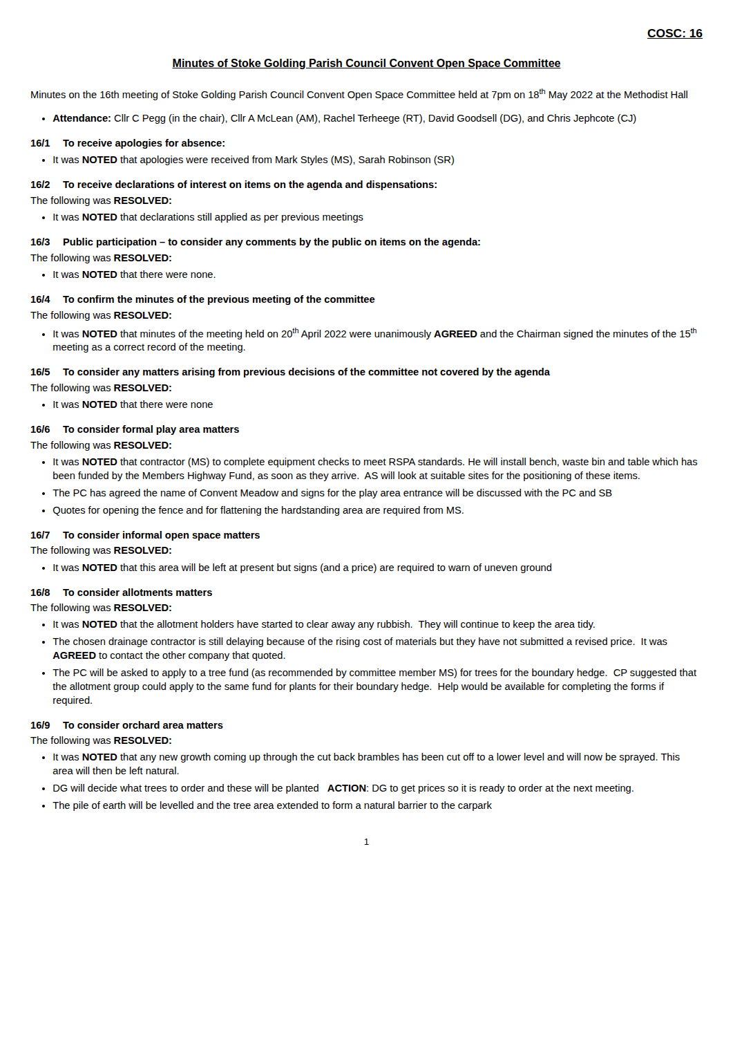COSC: 16
Minutes of Stoke Golding Parish Council Convent Open Space Committee
Minutes on the 16th meeting of Stoke Golding Parish Council Convent Open Space Committee held at 7pm on 18th May 2022 at the Methodist Hall
Attendance: Cllr C Pegg (in the chair), Cllr A McLean (AM), Rachel Terheege (RT), David Goodsell (DG), and Chris Jephcote (CJ)
16/1 To receive apologies for absence:
It was NOTED that apologies were received from Mark Styles (MS), Sarah Robinson (SR)
16/2 To receive declarations of interest on items on the agenda and dispensations:
The following was RESOLVED:
It was NOTED that declarations still applied as per previous meetings
16/3 Public participation – to consider any comments by the public on items on the agenda:
The following was RESOLVED:
It was NOTED that there were none.
16/4 To confirm the minutes of the previous meeting of the committee
The following was RESOLVED:
It was NOTED that minutes of the meeting held on 20th April 2022 were unanimously AGREED and the Chairman signed the minutes of the 15th meeting as a correct record of the meeting.
16/5 To consider any matters arising from previous decisions of the committee not covered by the agenda
The following was RESOLVED:
It was NOTED that there were none
16/6 To consider formal play area matters
The following was RESOLVED:
It was NOTED that contractor (MS) to complete equipment checks to meet RSPA standards. He will install bench, waste bin and table which has been funded by the Members Highway Fund, as soon as they arrive. AS will look at suitable sites for the positioning of these items.
The PC has agreed the name of Convent Meadow and signs for the play area entrance will be discussed with the PC and SB
Quotes for opening the fence and for flattening the hardstanding area are required from MS.
16/7 To consider informal open space matters
The following was RESOLVED:
It was NOTED that this area will be left at present but signs (and a price) are required to warn of uneven ground
16/8 To consider allotments matters
The following was RESOLVED:
It was NOTED that the allotment holders have started to clear away any rubbish. They will continue to keep the area tidy.
The chosen drainage contractor is still delaying because of the rising cost of materials but they have not submitted a revised price. It was AGREED to contact the other company that quoted.
The PC will be asked to apply to a tree fund (as recommended by committee member MS) for trees for the boundary hedge. CP suggested that the allotment group could apply to the same fund for plants for their boundary hedge. Help would be available for completing the forms if required.
16/9 To consider orchard area matters
The following was RESOLVED:
It was NOTED that any new growth coming up through the cut back brambles has been cut off to a lower level and will now be sprayed. This area will then be left natural.
DG will decide what trees to order and these will be planted ACTION: DG to get prices so it is ready to order at the next meeting.
The pile of earth will be levelled and the tree area extended to form a natural barrier to the carpark
1